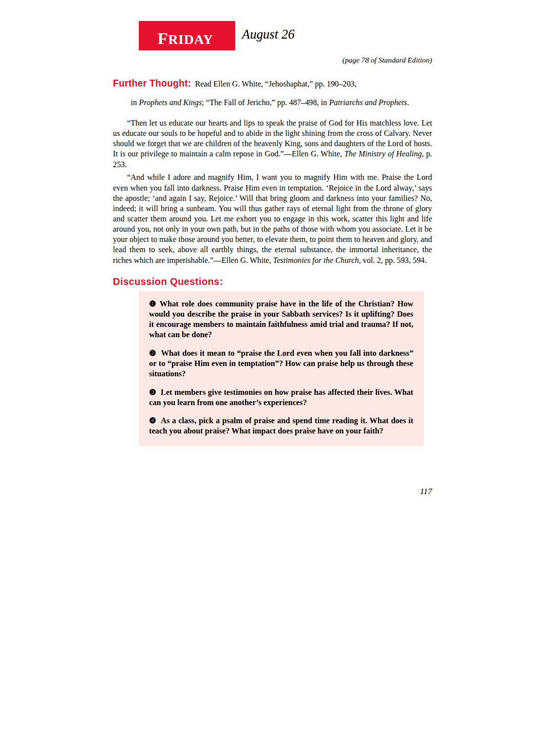FRIDAY
August 26
(page 78 of Standard Edition)
Further Thought: Read Ellen G. White, “Jehoshaphat,” pp. 190–203,
in Prophets and Kings; “The Fall of Jericho,” pp. 487–498, in Patriarchs and Prophets.
“Then let us educate our hearts and lips to speak the praise of God for His matchless love. Let us educate our souls to be hopeful and to abide in the light shining from the cross of Calvary. Never should we forget that we are children of the heavenly King, sons and daughters of the Lord of hosts. It is our privilege to maintain a calm repose in God.”—Ellen G. White, The Ministry of Healing, p. 253.
“And while I adore and magnify Him, I want you to magnify Him with me. Praise the Lord even when you fall into darkness. Praise Him even in temptation. ‘Rejoice in the Lord alway,’ says the apostle; ‘and again I say, Rejoice.’ Will that bring gloom and darkness into your families? No, indeed; it will bring a sunbeam. You will thus gather rays of eternal light from the throne of glory and scatter them around you. Let me exhort you to engage in this work, scatter this light and life around you, not only in your own path, but in the paths of those with whom you associate. Let it be your object to make those around you better, to elevate them, to point them to heaven and glory, and lead them to seek, above all earthly things, the eternal substance, the immortal inheritance, the riches which are imperishable.”—Ellen G. White, Testimonies for the Church, vol. 2, pp. 593, 594.
Discussion Questions:
❶ What role does community praise have in the life of the Christian? How would you describe the praise in your Sabbath services? Is it uplifting? Does it encourage members to maintain faithfulness amid trial and trauma? If not, what can be done?
❷ What does it mean to “praise the Lord even when you fall into darkness” or to “praise Him even in temptation”? How can praise help us through these situations?
❸ Let members give testimonies on how praise has affected their lives. What can you learn from one another’s experiences?
❹ As a class, pick a psalm of praise and spend time reading it. What does it teach you about praise? What impact does praise have on your faith?
117